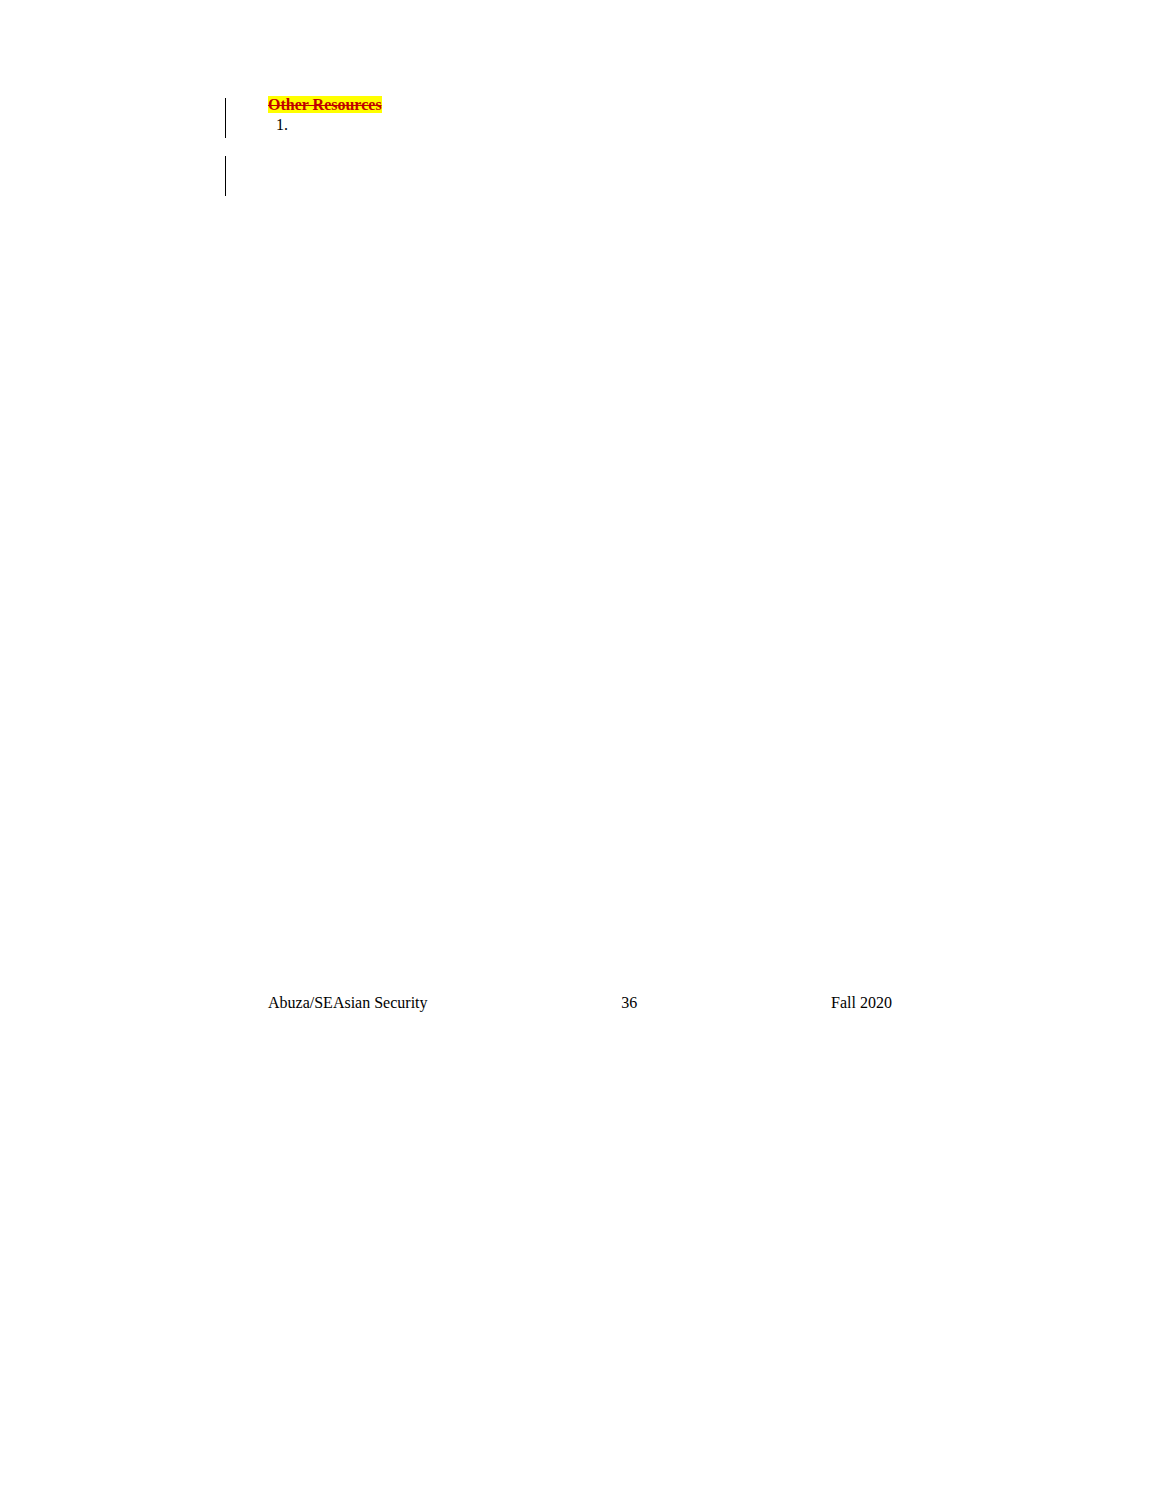Other Resources
Abuza/SEAsian Security 36 Fall 2020